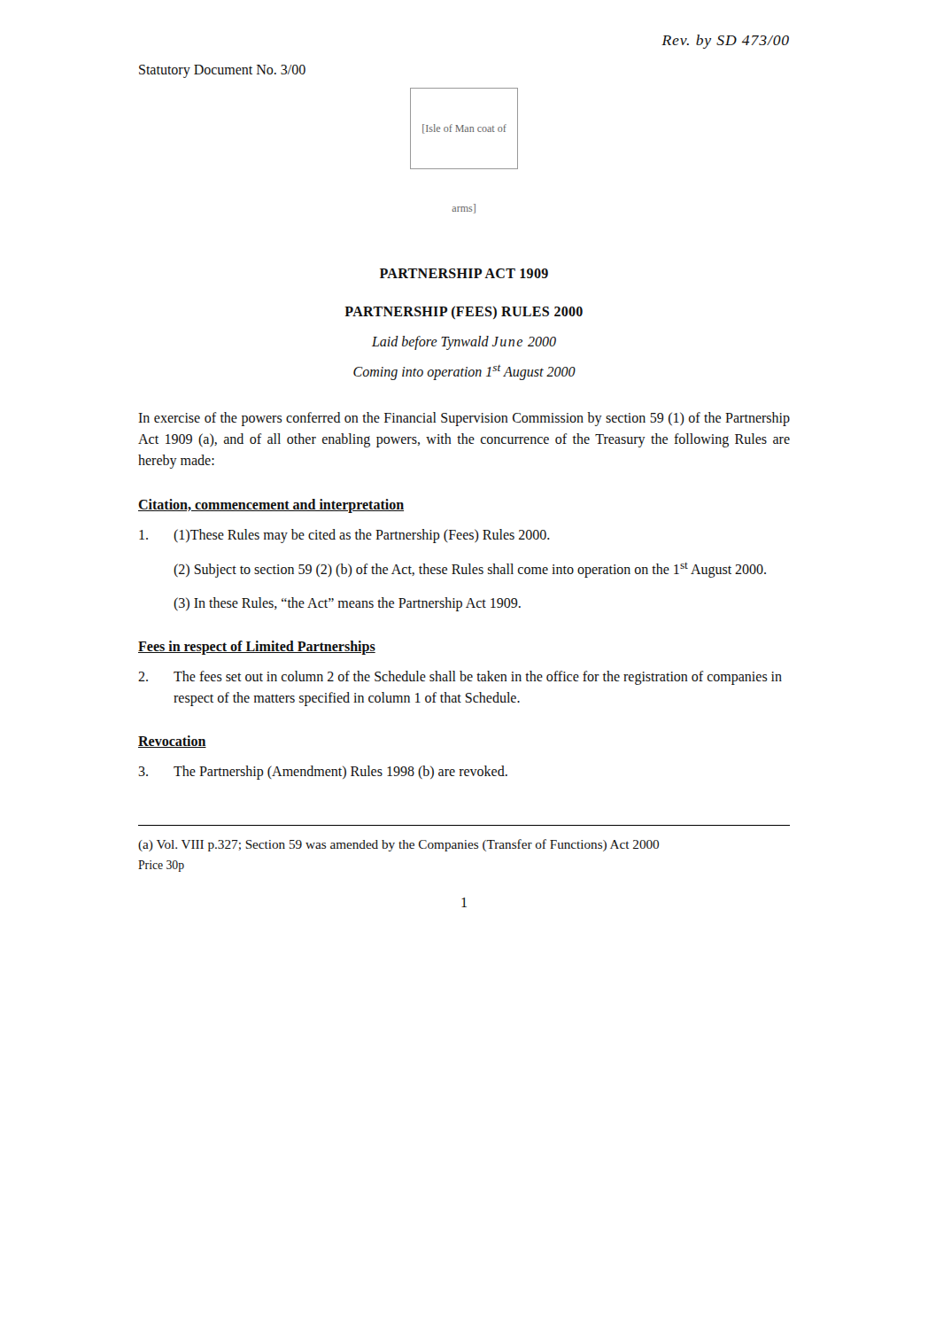Rev. by SD 473/00
Statutory Document No. 3/00
[Isle of Man coat of arms]
PARTNERSHIP ACT 1909
PARTNERSHIP (FEES) RULES 2000
Laid before Tynwald June 2000
Coming into operation 1st August 2000
In exercise of the powers conferred on the Financial Supervision Commission by section 59 (1) of the Partnership Act 1909 (a), and of all other enabling powers, with the concurrence of the Treasury the following Rules are hereby made:
Citation, commencement and interpretation
1.
(1)These Rules may be cited as the Partnership (Fees) Rules 2000.
(2) Subject to section 59 (2) (b) of the Act, these Rules shall come into operation on the 1st August 2000.
(3) In these Rules, “the Act” means the Partnership Act 1909.
Fees in respect of Limited Partnerships
2. The fees set out in column 2 of the Schedule shall be taken in the office for the registration of companies in respect of the matters specified in column 1 of that Schedule.
Revocation
3. The Partnership (Amendment) Rules 1998 (b) are revoked.
(a) Vol. VIII p.327; Section 59 was amended by the Companies (Transfer of Functions) Act 2000
Price 30p
1